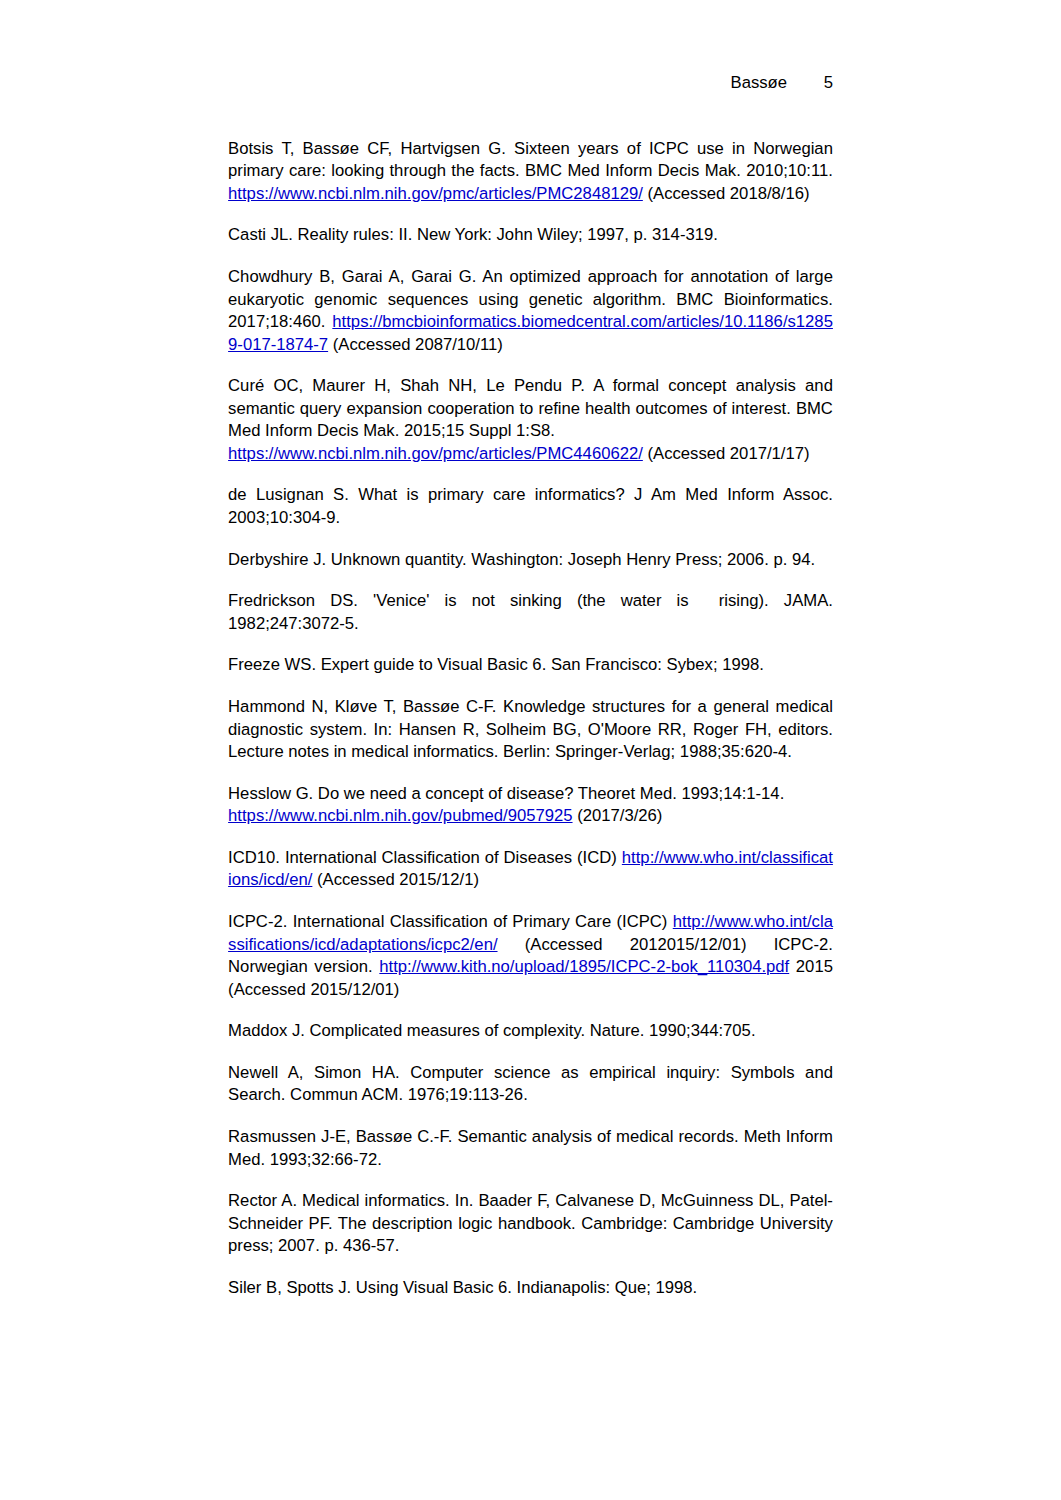Bassøe5
Botsis T, Bassøe CF, Hartvigsen G. Sixteen years of ICPC use in Norwegian primary care: looking through the facts. BMC Med Inform Decis Mak. 2010;10:11. https://www.ncbi.nlm.nih.gov/pmc/articles/PMC2848129/ (Accessed 2018/8/16)
Casti JL. Reality rules: II. New York: John Wiley; 1997, p. 314-319.
Chowdhury B, Garai A, Garai G. An optimized approach for annotation of large eukaryotic genomic sequences using genetic algorithm. BMC Bioinformatics. 2017;18:460. https://bmcbioinformatics.biomedcentral.com/articles/10.1186/s12859-017-1874-7 (Accessed 2087/10/11)
Curé OC, Maurer H, Shah NH, Le Pendu P. A formal concept analysis and semantic query expansion cooperation to refine health outcomes of interest. BMC Med Inform Decis Mak. 2015;15 Suppl 1:S8.
https://www.ncbi.nlm.nih.gov/pmc/articles/PMC4460622/ (Accessed 2017/1/17)
de Lusignan S. What is primary care informatics? J Am Med Inform Assoc. 2003;10:304-9.
Derbyshire J. Unknown quantity. Washington: Joseph Henry Press; 2006. p. 94.
Fredrickson DS. 'Venice' is not sinking (the water is rising). JAMA. 1982;247:3072-5.
Freeze WS. Expert guide to Visual Basic 6. San Francisco: Sybex; 1998.
Hammond N, Kløve T, Bassøe C-F. Knowledge structures for a general medical diagnostic system. In: Hansen R, Solheim BG, O'Moore RR, Roger FH, editors. Lecture notes in medical informatics. Berlin: Springer-Verlag; 1988;35:620-4.
Hesslow G. Do we need a concept of disease? Theoret Med. 1993;14:1-14.
https://www.ncbi.nlm.nih.gov/pubmed/9057925 (2017/3/26)
ICD10. International Classification of Diseases (ICD) http://www.who.int/classifications/icd/en/ (Accessed 2015/12/1)
ICPC-2. International Classification of Primary Care (ICPC) http://www.who.int/classifications/icd/adaptations/icpc2/en/ (Accessed 2012015/12/01) ICPC-2. Norwegian version. http://www.kith.no/upload/1895/ICPC-2-bok_110304.pdf 2015 (Accessed 2015/12/01)
Maddox J. Complicated measures of complexity. Nature. 1990;344:705.
Newell A, Simon HA. Computer science as empirical inquiry: Symbols and Search. Commun ACM. 1976;19:113-26.
Rasmussen J-E, Bassøe C.-F. Semantic analysis of medical records. Meth Inform Med. 1993;32:66-72.
Rector A. Medical informatics. In. Baader F, Calvanese D, McGuinness DL, Patel-Schneider PF. The description logic handbook. Cambridge: Cambridge University press; 2007. p. 436-57.
Siler B, Spotts J. Using Visual Basic 6. Indianapolis: Que; 1998.